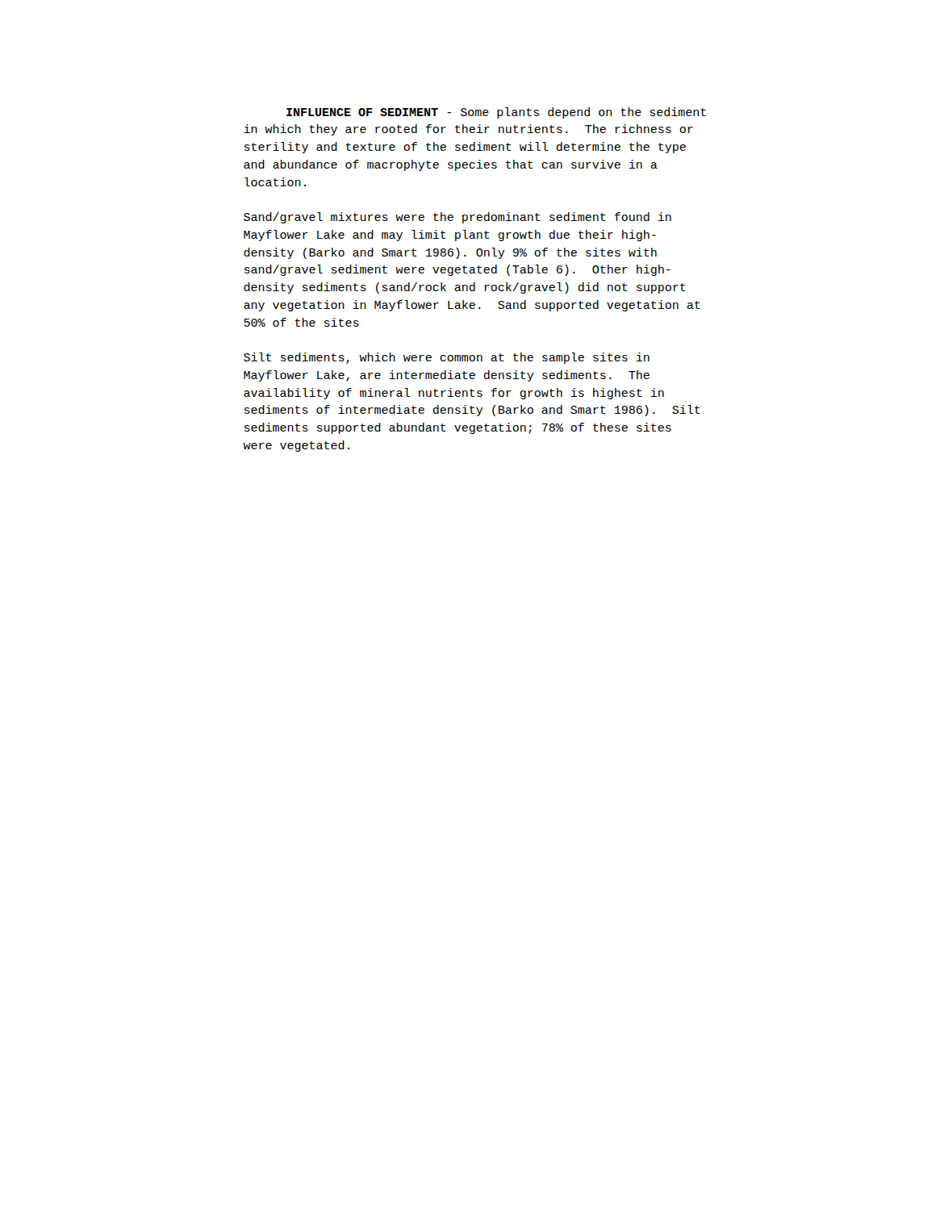INFLUENCE OF SEDIMENT - Some plants depend on the sediment in which they are rooted for their nutrients. The richness or sterility and texture of the sediment will determine the type and abundance of macrophyte species that can survive in a location.
Sand/gravel mixtures were the predominant sediment found in Mayflower Lake and may limit plant growth due their high-density (Barko and Smart 1986). Only 9% of the sites with sand/gravel sediment were vegetated (Table 6). Other high-density sediments (sand/rock and rock/gravel) did not support any vegetation in Mayflower Lake. Sand supported vegetation at 50% of the sites
Silt sediments, which were common at the sample sites in Mayflower Lake, are intermediate density sediments. The availability of mineral nutrients for growth is highest in sediments of intermediate density (Barko and Smart 1986). Silt sediments supported abundant vegetation; 78% of these sites were vegetated.